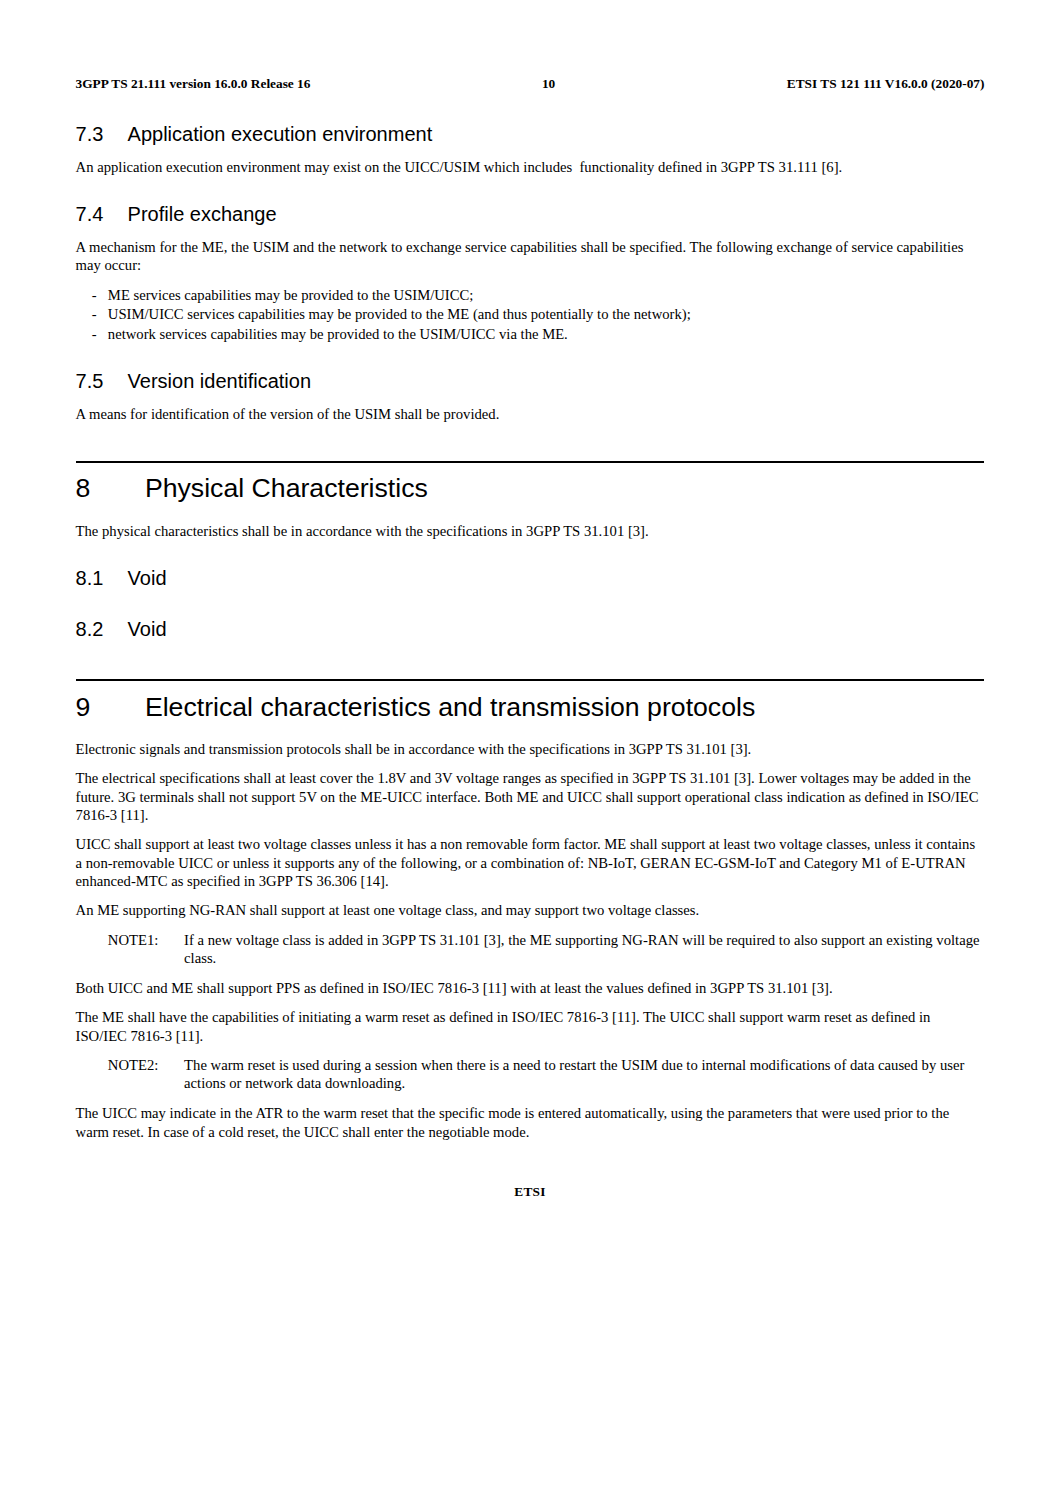3GPP TS 21.111 version 16.0.0 Release 16
10
ETSI TS 121 111 V16.0.0 (2020-07)
7.3 Application execution environment
An application execution environment may exist on the UICC/USIM which includes functionality defined in 3GPP TS 31.111 [6].
7.4 Profile exchange
A mechanism for the ME, the USIM and the network to exchange service capabilities shall be specified. The following exchange of service capabilities may occur:
ME services capabilities may be provided to the USIM/UICC;
USIM/UICC services capabilities may be provided to the ME (and thus potentially to the network);
network services capabilities may be provided to the USIM/UICC via the ME.
7.5 Version identification
A means for identification of the version of the USIM shall be provided.
8 Physical Characteristics
The physical characteristics shall be in accordance with the specifications in 3GPP TS 31.101 [3].
8.1 Void
8.2 Void
9 Electrical characteristics and transmission protocols
Electronic signals and transmission protocols shall be in accordance with the specifications in 3GPP TS 31.101 [3].
The electrical specifications shall at least cover the 1.8V and 3V voltage ranges as specified in 3GPP TS 31.101 [3]. Lower voltages may be added in the future. 3G terminals shall not support 5V on the ME-UICC interface. Both ME and UICC shall support operational class indication as defined in ISO/IEC 7816-3 [11].
UICC shall support at least two voltage classes unless it has a non removable form factor. ME shall support at least two voltage classes, unless it contains a non-removable UICC or unless it supports any of the following, or a combination of: NB-IoT, GERAN EC-GSM-IoT and Category M1 of E-UTRAN enhanced-MTC as specified in 3GPP TS 36.306 [14].
An ME supporting NG-RAN shall support at least one voltage class, and may support two voltage classes.
NOTE1:
If a new voltage class is added in 3GPP TS 31.101 [3], the ME supporting NG-RAN will be required to also support an existing voltage class.
Both UICC and ME shall support PPS as defined in ISO/IEC 7816-3 [11] with at least the values defined in 3GPP TS 31.101 [3].
The ME shall have the capabilities of initiating a warm reset as defined in ISO/IEC 7816-3 [11]. The UICC shall support warm reset as defined in ISO/IEC 7816-3 [11].
NOTE2:
The warm reset is used during a session when there is a need to restart the USIM due to internal modifications of data caused by user actions or network data downloading.
The UICC may indicate in the ATR to the warm reset that the specific mode is entered automatically, using the parameters that were used prior to the warm reset. In case of a cold reset, the UICC shall enter the negotiable mode.
ETSI